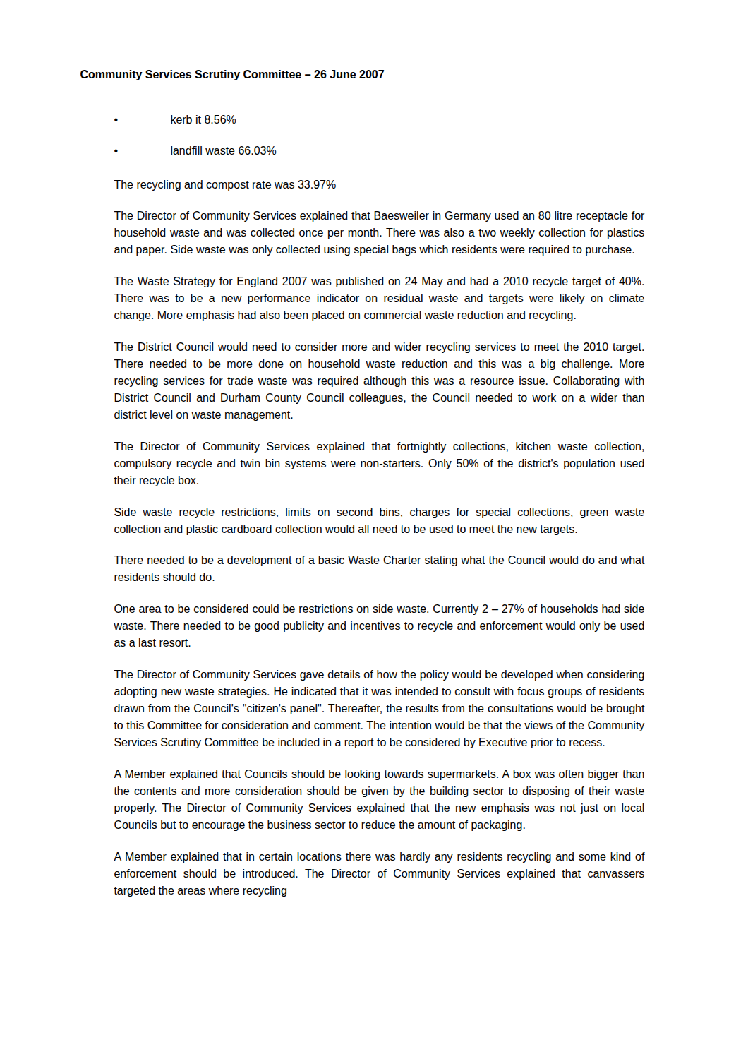Community Services Scrutiny Committee – 26 June 2007
kerb it 8.56%
landfill waste 66.03%
The recycling and compost rate was 33.97%
The Director of Community Services explained that Baesweiler in Germany used an 80 litre receptacle for household waste and was collected once per month. There was also a two weekly collection for plastics and paper. Side waste was only collected using special bags which residents were required to purchase.
The Waste Strategy for England 2007 was published on 24 May and had a 2010 recycle target of 40%. There was to be a new performance indicator on residual waste and targets were likely on climate change. More emphasis had also been placed on commercial waste reduction and recycling.
The District Council would need to consider more and wider recycling services to meet the 2010 target. There needed to be more done on household waste reduction and this was a big challenge. More recycling services for trade waste was required although this was a resource issue. Collaborating with District Council and Durham County Council colleagues, the Council needed to work on a wider than district level on waste management.
The Director of Community Services explained that fortnightly collections, kitchen waste collection, compulsory recycle and twin bin systems were non-starters. Only 50% of the district's population used their recycle box.
Side waste recycle restrictions, limits on second bins, charges for special collections, green waste collection and plastic cardboard collection would all need to be used to meet the new targets.
There needed to be a development of a basic Waste Charter stating what the Council would do and what residents should do.
One area to be considered could be restrictions on side waste. Currently 2 – 27% of households had side waste. There needed to be good publicity and incentives to recycle and enforcement would only be used as a last resort.
The Director of Community Services gave details of how the policy would be developed when considering adopting new waste strategies. He indicated that it was intended to consult with focus groups of residents drawn from the Council's "citizen's panel". Thereafter, the results from the consultations would be brought to this Committee for consideration and comment. The intention would be that the views of the Community Services Scrutiny Committee be included in a report to be considered by Executive prior to recess.
A Member explained that Councils should be looking towards supermarkets. A box was often bigger than the contents and more consideration should be given by the building sector to disposing of their waste properly. The Director of Community Services explained that the new emphasis was not just on local Councils but to encourage the business sector to reduce the amount of packaging.
A Member explained that in certain locations there was hardly any residents recycling and some kind of enforcement should be introduced. The Director of Community Services explained that canvassers targeted the areas where recycling